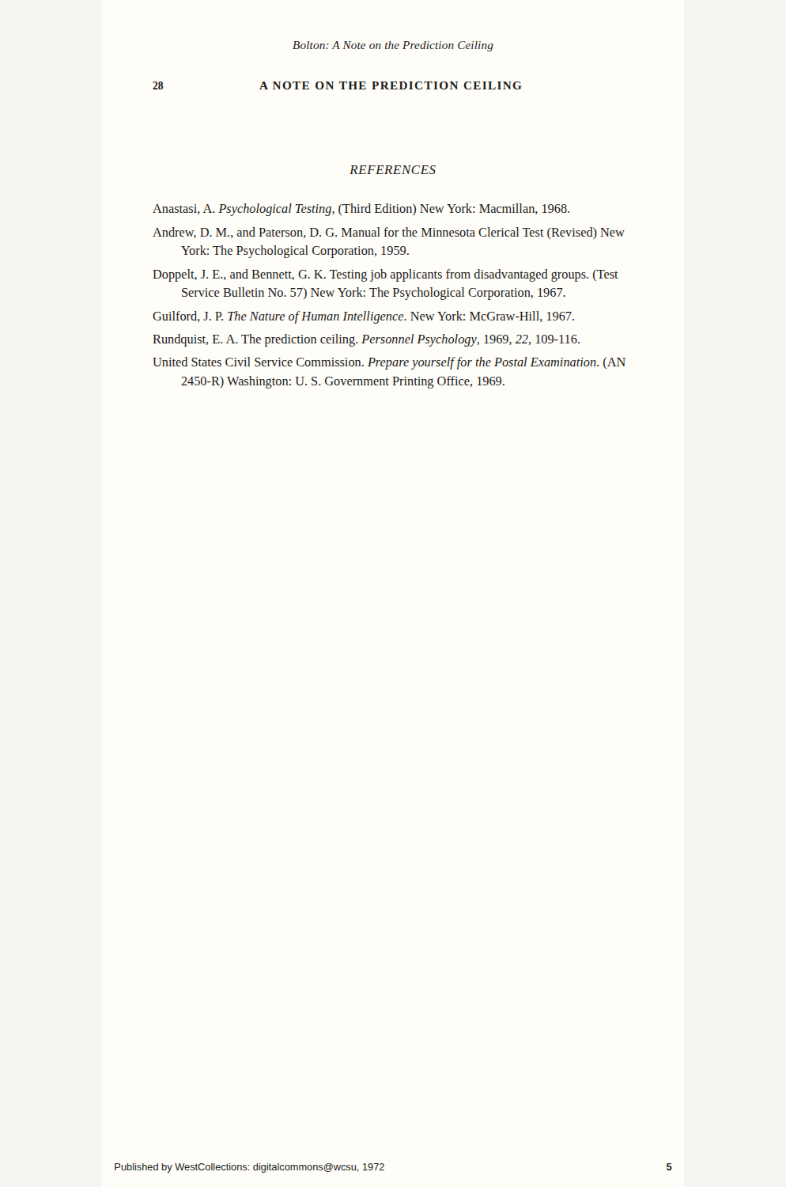Bolton: A Note on the Prediction Ceiling
28 A Note on the Prediction Ceiling
REFERENCES
Anastasi, A. Psychological Testing, (Third Edition) New York: Macmillan, 1968.
Andrew, D. M., and Paterson, D. G. Manual for the Minnesota Clerical Test (Revised) New York: The Psychological Corporation, 1959.
Doppelt, J. E., and Bennett, G. K. Testing job applicants from disadvantaged groups. (Test Service Bulletin No. 57) New York: The Psychological Corporation, 1967.
Guilford, J. P. The Nature of Human Intelligence. New York: McGraw-Hill, 1967.
Rundquist, E. A. The prediction ceiling. Personnel Psychology, 1969, 22, 109-116.
United States Civil Service Commission. Prepare yourself for the Postal Examination. (AN 2450-R) Washington: U. S. Government Printing Office, 1969.
Published by WestCollections: digitalcommons@wcsu, 1972 5